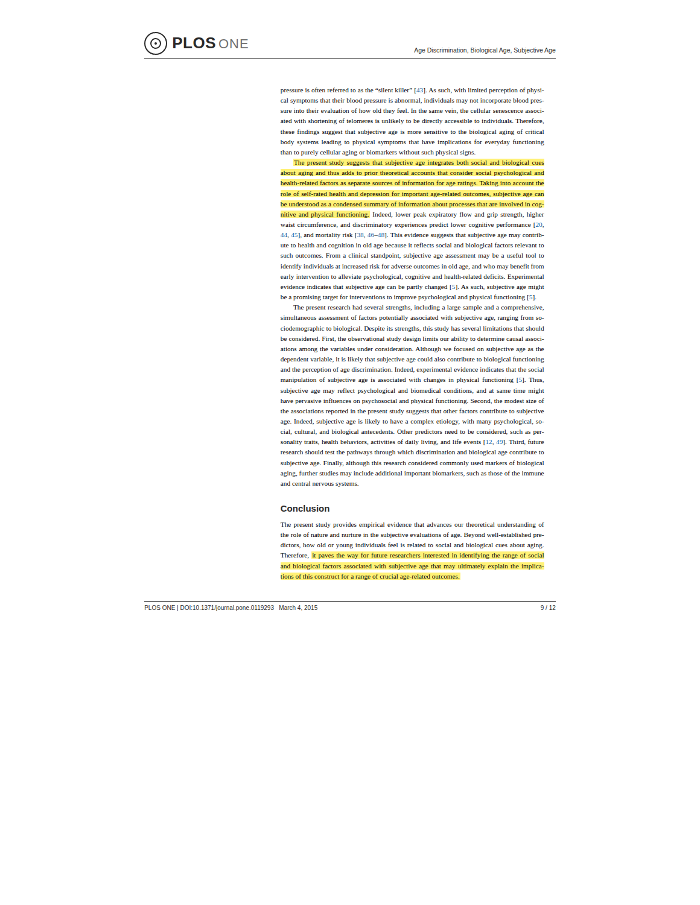PLOS ONE
Age Discrimination, Biological Age, Subjective Age
pressure is often referred to as the “silent killer” [43]. As such, with limited perception of physical symptoms that their blood pressure is abnormal, individuals may not incorporate blood pressure into their evaluation of how old they feel. In the same vein, the cellular senescence associated with shortening of telomeres is unlikely to be directly accessible to individuals. Therefore, these findings suggest that subjective age is more sensitive to the biological aging of critical body systems leading to physical symptoms that have implications for everyday functioning than to purely cellular aging or biomarkers without such physical signs.
The present study suggests that subjective age integrates both social and biological cues about aging and thus adds to prior theoretical accounts that consider social psychological and health-related factors as separate sources of information for age ratings. Taking into account the role of self-rated health and depression for important age-related outcomes, subjective age can be understood as a condensed summary of information about processes that are involved in cognitive and physical functioning. Indeed, lower peak expiratory flow and grip strength, higher waist circumference, and discriminatory experiences predict lower cognitive performance [20, 44, 45], and mortality risk [38, 46–48]. This evidence suggests that subjective age may contribute to health and cognition in old age because it reflects social and biological factors relevant to such outcomes. From a clinical standpoint, subjective age assessment may be a useful tool to identify individuals at increased risk for adverse outcomes in old age, and who may benefit from early intervention to alleviate psychological, cognitive and health-related deficits. Experimental evidence indicates that subjective age can be partly changed [5]. As such, subjective age might be a promising target for interventions to improve psychological and physical functioning [5].
The present research had several strengths, including a large sample and a comprehensive, simultaneous assessment of factors potentially associated with subjective age, ranging from sociodemographic to biological. Despite its strengths, this study has several limitations that should be considered. First, the observational study design limits our ability to determine causal associations among the variables under consideration. Although we focused on subjective age as the dependent variable, it is likely that subjective age could also contribute to biological functioning and the perception of age discrimination. Indeed, experimental evidence indicates that the social manipulation of subjective age is associated with changes in physical functioning [5]. Thus, subjective age may reflect psychological and biomedical conditions, and at same time might have pervasive influences on psychosocial and physical functioning. Second, the modest size of the associations reported in the present study suggests that other factors contribute to subjective age. Indeed, subjective age is likely to have a complex etiology, with many psychological, social, cultural, and biological antecedents. Other predictors need to be considered, such as personality traits, health behaviors, activities of daily living, and life events [12, 49]. Third, future research should test the pathways through which discrimination and biological age contribute to subjective age. Finally, although this research considered commonly used markers of biological aging, further studies may include additional important biomarkers, such as those of the immune and central nervous systems.
Conclusion
The present study provides empirical evidence that advances our theoretical understanding of the role of nature and nurture in the subjective evaluations of age. Beyond well-established predictors, how old or young individuals feel is related to social and biological cues about aging. Therefore, it paves the way for future researchers interested in identifying the range of social and biological factors associated with subjective age that may ultimately explain the implications of this construct for a range of crucial age-related outcomes.
PLOS ONE | DOI:10.1371/journal.pone.0119293 March 4, 2015
9 / 12